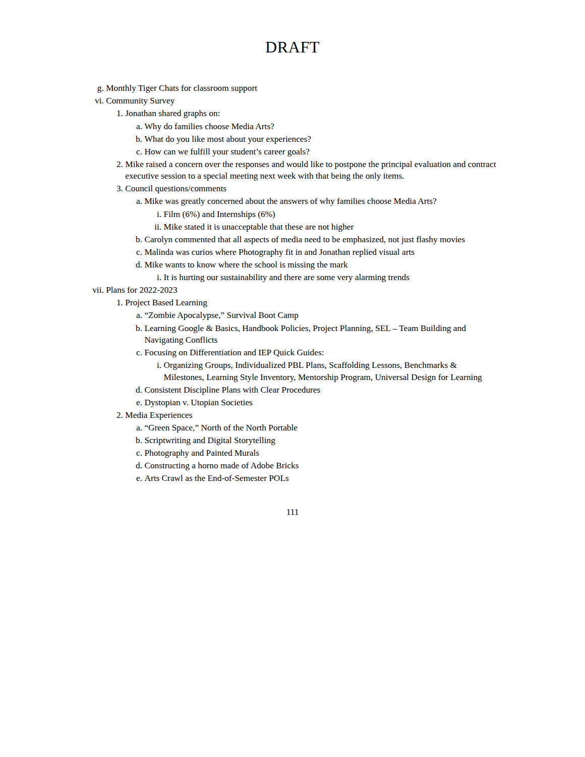DRAFT
Monthly Tiger Chats for classroom support
Community Survey
Jonathan shared graphs on:
Why do families choose Media Arts?
What do you like most about your experiences?
How can we fulfill your student’s career goals?
Mike raised a concern over the responses and would like to postpone the principal evaluation and contract executive session to a special meeting next week with that being the only items.
Council questions/comments
Mike was greatly concerned about the answers of why families choose Media Arts?
Film (6%) and Internships (6%)
Mike stated it is unacceptable that these are not higher
Carolyn commented that all aspects of media need to be emphasized, not just flashy movies
Malinda was curios where Photography fit in and Jonathan replied visual arts
Mike wants to know where the school is missing the mark
It is hurting our sustainability and there are some very alarming trends
Plans for 2022-2023
Project Based Learning
“Zombie Apocalypse,” Survival Boot Camp
Learning Google & Basics, Handbook Policies, Project Planning, SEL – Team Building and Navigating Conflicts
Focusing on Differentiation and IEP Quick Guides:
Organizing Groups, Individualized PBL Plans, Scaffolding Lessons, Benchmarks & Milestones, Learning Style Inventory, Mentorship Program, Universal Design for Learning
Consistent Discipline Plans with Clear Procedures
Dystopian v. Utopian Societies
Media Experiences
“Green Space,” North of the North Portable
Scriptwriting and Digital Storytelling
Photography and Painted Murals
Constructing a horno made of Adobe Bricks
Arts Crawl as the End-of-Semester POLs
111